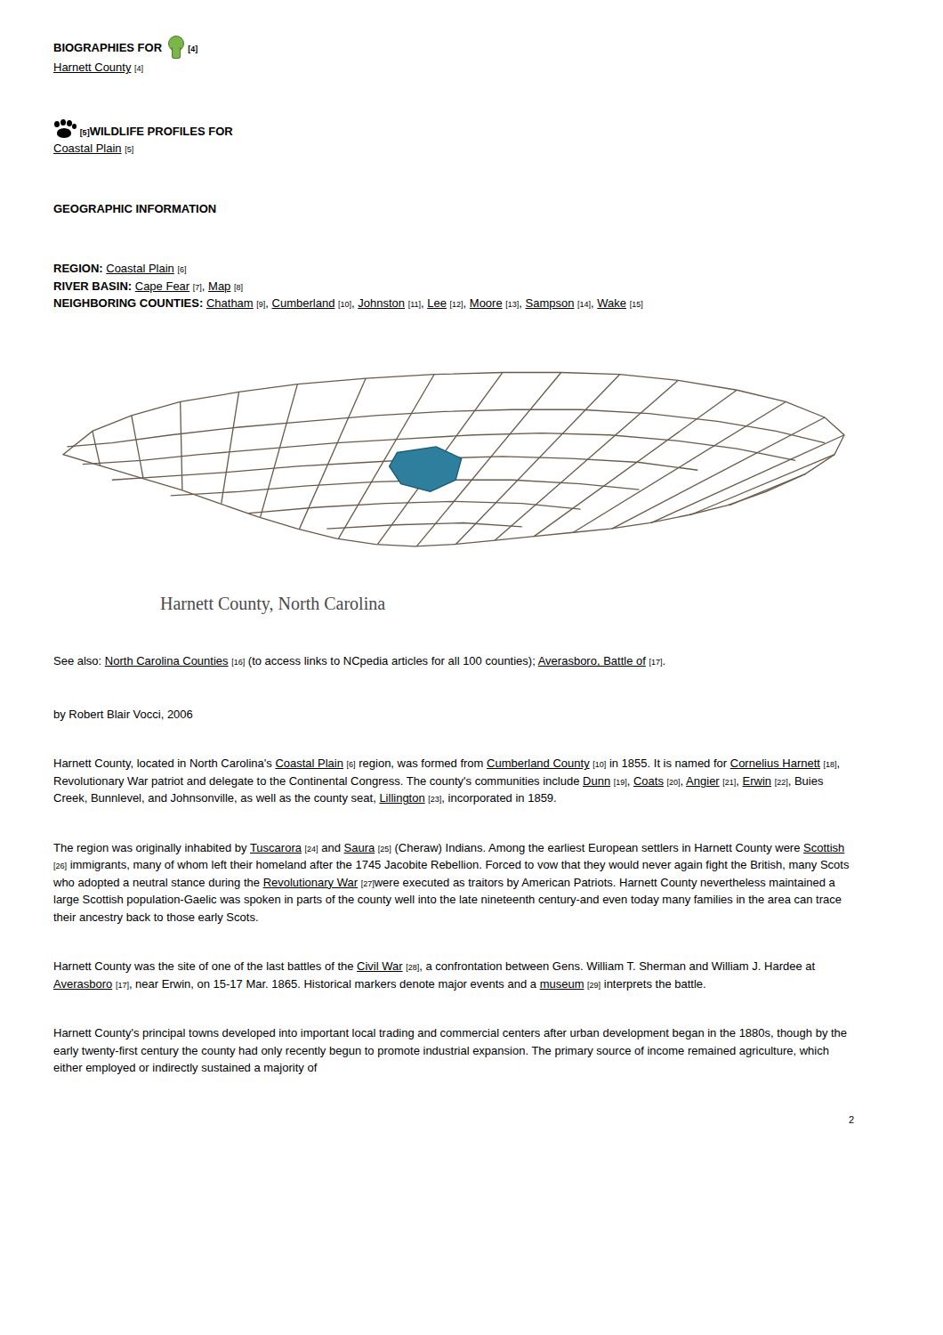BIOGRAPHIES FOR [4]
Harnett County [4]
[5] WILDLIFE PROFILES FOR
Coastal Plain [5]
GEOGRAPHIC INFORMATION
REGION: Coastal Plain [6]
RIVER BASIN: Cape Fear [7], Map [8]
NEIGHBORING COUNTIES: Chatham [9], Cumberland [10], Johnston [11], Lee [12], Moore [13], Sampson [14], Wake [15]
Harnett County, North Carolina
See also: North Carolina Counties [16] (to access links to NCpedia articles for all 100 counties); Averasboro, Battle of [17].
by Robert Blair Vocci, 2006
Harnett County, located in North Carolina's Coastal Plain [6] region, was formed from Cumberland County [10] in 1855. It is named for Cornelius Harnett [18], Revolutionary War patriot and delegate to the Continental Congress. The county's communities include Dunn [19], Coats [20], Angier [21], Erwin [22], Buies Creek, Bunnlevel, and Johnsonville, as well as the county seat, Lillington [23], incorporated in 1859.
The region was originally inhabited by Tuscarora [24] and Saura [25] (Cheraw) Indians. Among the earliest European settlers in Harnett County were Scottish [26] immigrants, many of whom left their homeland after the 1745 Jacobite Rebellion. Forced to vow that they would never again fight the British, many Scots who adopted a neutral stance during the Revolutionary War [27] were executed as traitors by American Patriots. Harnett County nevertheless maintained a large Scottish population-Gaelic was spoken in parts of the county well into the late nineteenth century-and even today many families in the area can trace their ancestry back to those early Scots.
Harnett County was the site of one of the last battles of the Civil War [28], a confrontation between Gens. William T. Sherman and William J. Hardee at Averasboro [17], near Erwin, on 15-17 Mar. 1865. Historical markers denote major events and a museum [29] interprets the battle.
Harnett County's principal towns developed into important local trading and commercial centers after urban development began in the 1880s, though by the early twenty-first century the county had only recently begun to promote industrial expansion. The primary source of income remained agriculture, which either employed or indirectly sustained a majority of
2